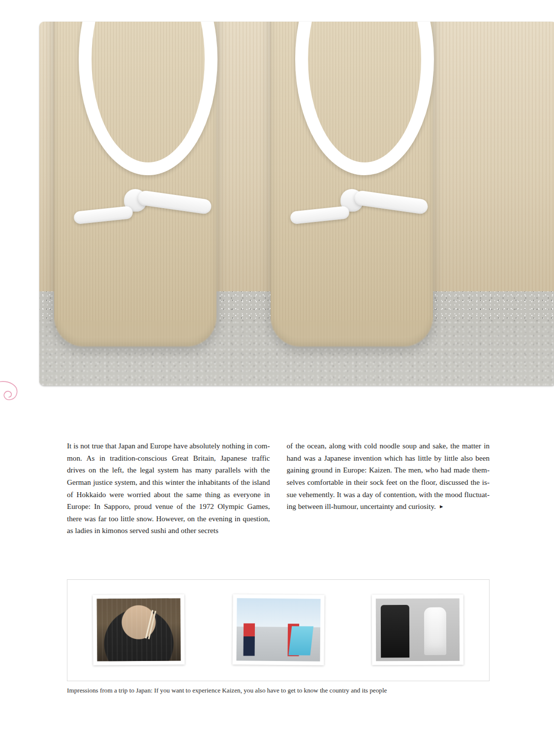It is not true that Japan and Europe have absolutely nothing in common. As in tradition-conscious Great Britain, Japanese traffic drives on the left, the legal system has many parallels with the German justice system, and this winter the inhabitants of the island of Hokkaido were worried about the same thing as everyone in Europe: In Sapporo, proud venue of the 1972 Olympic Games, there was far too little snow. However, on the evening in question, as ladies in kimonos served sushi and other secrets
of the ocean, along with cold noodle soup and sake, the matter in hand was a Japanese invention which has little by little also been gaining ground in Europe: Kaizen. The men, who had made themselves comfortable in their sock feet on the floor, discussed the issue vehemently. It was a day of contention, with the mood fluctuating between ill-humour, uncertainty and curiosity. ▸
Impressions from a trip to Japan: If you want to experience Kaizen, you also have to get to know the country and its people